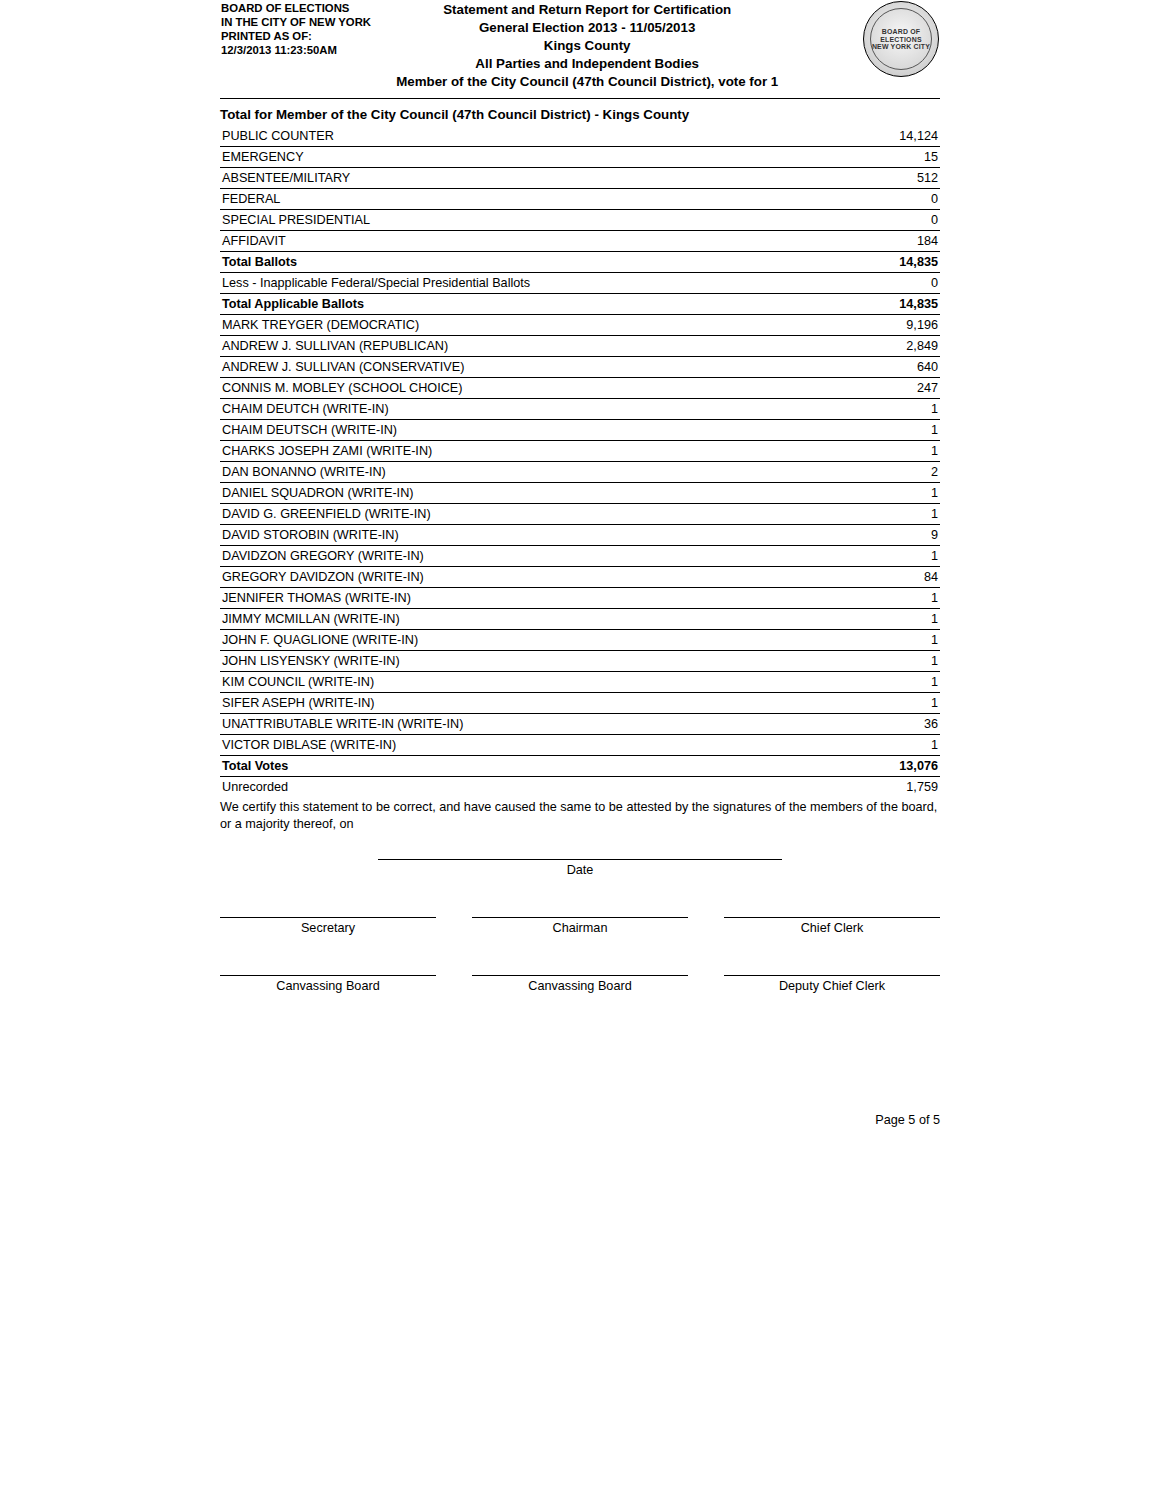| BOARD OF ELECTIONS IN THE CITY OF NEW YORK PRINTED AS OF: 12/3/2013 11:23:50AM | Statement and Return Report for Certification General Election 2013 - 11/05/2013 Kings County All Parties and Independent Bodies Member of the City Council (47th Council District), vote for 1 | BOARD OF ELECTIONS NEW YORK CITY |
Total for Member of the City Council (47th Council District) - Kings County
| PUBLIC COUNTER | 14,124 |
| EMERGENCY | 15 |
| ABSENTEE/MILITARY | 512 |
| FEDERAL | 0 |
| SPECIAL PRESIDENTIAL | 0 |
| AFFIDAVIT | 184 |
| Total Ballots | 14,835 |
| Less - Inapplicable Federal/Special Presidential Ballots | 0 |
| Total Applicable Ballots | 14,835 |
| MARK TREYGER (DEMOCRATIC) | 9,196 |
| ANDREW J. SULLIVAN (REPUBLICAN) | 2,849 |
| ANDREW J. SULLIVAN (CONSERVATIVE) | 640 |
| CONNIS M. MOBLEY (SCHOOL CHOICE) | 247 |
| CHAIM DEUTCH (WRITE-IN) | 1 |
| CHAIM DEUTSCH (WRITE-IN) | 1 |
| CHARKS JOSEPH ZAMI (WRITE-IN) | 1 |
| DAN BONANNO (WRITE-IN) | 2 |
| DANIEL SQUADRON (WRITE-IN) | 1 |
| DAVID G. GREENFIELD (WRITE-IN) | 1 |
| DAVID STOROBIN (WRITE-IN) | 9 |
| DAVIDZON GREGORY (WRITE-IN) | 1 |
| GREGORY DAVIDZON (WRITE-IN) | 84 |
| JENNIFER THOMAS (WRITE-IN) | 1 |
| JIMMY MCMILLAN (WRITE-IN) | 1 |
| JOHN F. QUAGLIONE (WRITE-IN) | 1 |
| JOHN LISYENSKY (WRITE-IN) | 1 |
| KIM COUNCIL (WRITE-IN) | 1 |
| SIFER ASEPH (WRITE-IN) | 1 |
| UNATTRIBUTABLE WRITE-IN (WRITE-IN) | 36 |
| VICTOR DIBLASE (WRITE-IN) | 1 |
| Total Votes | 13,076 |
| Unrecorded | 1,759 |
We certify this statement to be correct, and have caused the same to be attested by the signatures of the members of the board, or a majority thereof, on
Date
Secretary
Chairman
Chief Clerk
Canvassing Board
Canvassing Board
Deputy Chief Clerk
Page 5 of 5